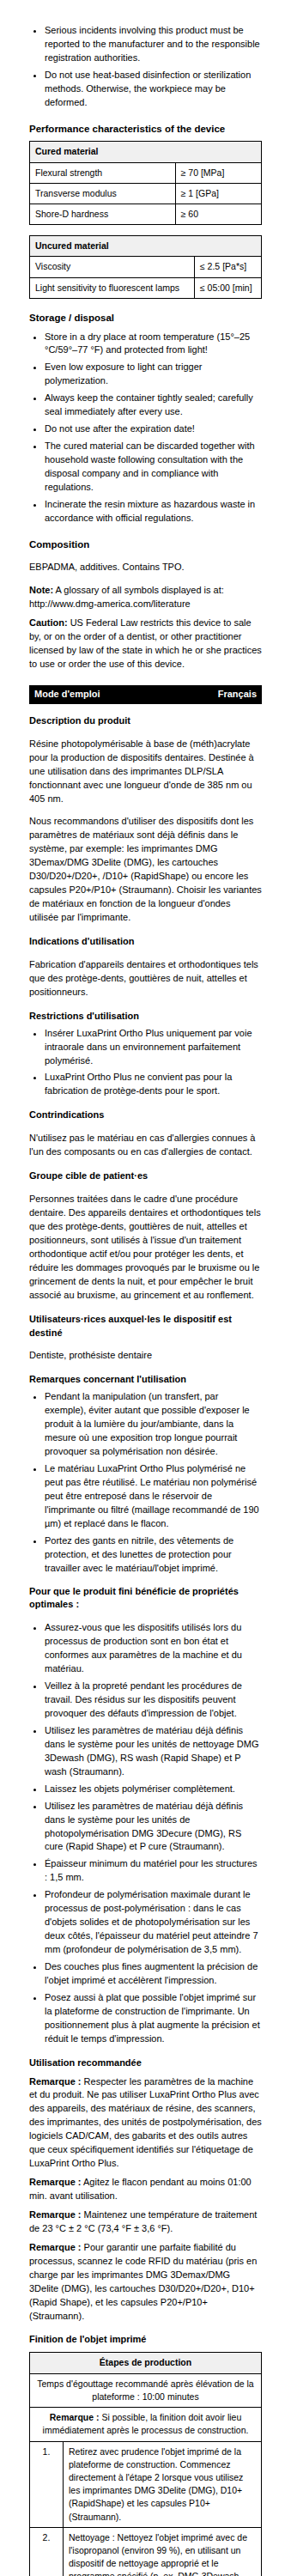Serious incidents involving this product must be reported to the manufacturer and to the responsible registration authorities.
Do not use heat-based disinfection or sterilization methods. Otherwise, the workpiece may be deformed.
Performance characteristics of the device
| Cured material |
| Flexural strength | ≥ 70 [MPa] |
| Transverse modulus | ≥ 1 [GPa] |
| Shore-D hardness | ≥ 60 |
| Uncured material |
| Viscosity | ≤ 2.5 [Pa*s] |
| Light sensitivity to fluorescent lamps | ≤ 05:00 [min] |
Storage / disposal
Store in a dry place at room temperature (15°–25 °C/59°–77 °F) and protected from light!
Even low exposure to light can trigger polymerization.
Always keep the container tightly sealed; carefully seal immediately after every use.
Do not use after the expiration date!
The cured material can be discarded together with household waste following consultation with the disposal company and in compliance with regulations.
Incinerate the resin mixture as hazardous waste in accordance with official regulations.
Composition
EBPADMA, additives. Contains TPO.
Note: A glossary of all symbols displayed is at: http://www.dmg-america.com/literature
Caution: US Federal Law restricts this device to sale by, or on the order of a dentist, or other practitioner licensed by law of the state in which he or she practices to use or order the use of this device.
Mode d'emploi Français
Description du produit
Résine photopolymérisable à base de (méth)acrylate pour la production de dispositifs dentaires. Destinée à une utilisation dans des imprimantes DLP/SLA fonctionnant avec une longueur d'onde de 385 nm ou 405 nm.
Nous recommandons d'utiliser des dispositifs dont les paramètres de matériaux sont déjà définis dans le système, par exemple: les imprimantes DMG 3Demax/DMG 3Delite (DMG), les cartouches D30/D20+/D20+, /D10+ (RapidShape) ou encore les capsules P20+/P10+ (Straumann). Choisir les variantes de matériaux en fonction de la longueur d'ondes utilisée par l'imprimante.
Indications d'utilisation
Fabrication d'appareils dentaires et orthodontiques tels que des protège-dents, gouttières de nuit, attelles et positionneurs.
Restrictions d'utilisation
Insérer LuxaPrint Ortho Plus uniquement par voie intraorale dans un environnement parfaitement polymérisé.
LuxaPrint Ortho Plus ne convient pas pour la fabrication de protège-dents pour le sport.
Contrindications
N'utilisez pas le matériau en cas d'allergies connues à l'un des composants ou en cas d'allergies de contact.
Groupe cible de patient·es
Personnes traitées dans le cadre d'une procédure dentaire. Des appareils dentaires et orthodontiques tels que des protège-dents, gouttières de nuit, attelles et positionneurs, sont utilisés à l'issue d'un traitement orthodontique actif et/ou pour protéger les dents, et réduire les dommages provoqués par le bruxisme ou le grincement de dents la nuit, et pour empêcher le bruit associé au bruxisme, au grincement et au ronflement.
Utilisateurs·rices auxquel·les le dispositif est destiné
Dentiste, prothésiste dentaire
Remarques concernant l'utilisation
Pendant la manipulation (un transfert, par exemple), éviter autant que possible d'exposer le produit à la lumière du jour/ambiante, dans la mesure où une exposition trop longue pourrait provoquer sa polymérisation non désirée.
Le matériau LuxaPrint Ortho Plus polymérisé ne peut pas être réutilisé. Le matériau non polymérisé peut être entreposé dans le réservoir de l'imprimante ou filtré (maillage recommandé de 190 µm) et replacé dans le flacon.
Portez des gants en nitrile, des vêtements de protection, et des lunettes de protection pour travailler avec le matériau/l'objet imprimé.
Pour que le produit fini bénéficie de propriétés optimales :
Assurez-vous que les dispositifs utilisés lors du processus de production sont en bon état et conformes aux paramètres de la machine et du matériau.
Veillez à la propreté pendant les procédures de travail. Des résidus sur les dispositifs peuvent provoquer des défauts d'impression de l'objet.
Utilisez les paramètres de matériau déjà définis dans le système pour les unités de nettoyage DMG 3Dewash (DMG), RS wash (Rapid Shape) et P wash (Straumann).
Laissez les objets polymériser complètement.
Utilisez les paramètres de matériau déjà définis dans le système pour les unités de photopolymérisation DMG 3Decure (DMG), RS cure (Rapid Shape) et P cure (Straumann).
Épaisseur minimum du matériel pour les structures : 1,5 mm.
Profondeur de polymérisation maximale durant le processus de post-polymérisation : dans le cas d'objets solides et de photopolymérisation sur les deux côtés, l'épaisseur du matériel peut atteindre 7 mm (profondeur de polymérisation de 3,5 mm).
Des couches plus fines augmentent la précision de l'objet imprimé et accélèrent l'impression.
Posez aussi à plat que possible l'objet imprimé sur la plateforme de construction de l'imprimante. Un positionnement plus à plat augmente la précision et réduit le temps d'impression.
Utilisation recommandée
Remarque : Respecter les paramètres de la machine et du produit. Ne pas utiliser LuxaPrint Ortho Plus avec des appareils, des matériaux de résine, des scanners, des imprimantes, des unités de postpolymérisation, des logiciels CAD/CAM, des gabarits et des outils autres que ceux spécifiquement identifiés sur l'étiquetage de LuxaPrint Ortho Plus.
Remarque : Agitez le flacon pendant au moins 01:00 min. avant utilisation.
Remarque : Maintenez une température de traitement de 23 °C ± 2 °C (73,4 °F ± 3,6 °F).
Remarque : Pour garantir une parfaite fiabilité du processus, scannez le code RFID du matériau (pris en charge par les imprimantes DMG 3Demax/DMG 3Delite (DMG), les cartouches D30/D20+/D20+, D10+ (Rapid Shape), et les capsules P20+/P10+ (Straumann).
Finition de l'objet imprimé
| Étapes de production |
| Temps d'égouttage recommandé après élévation de la plateforme : 10:00 minutes |
| Remarque : Si possible, la finition doit avoir lieu immédiatement après le processus de construction. |
| 1. | Retirez avec prudence l'objet imprimé de la plateforme de construction. Commencez directement à l'étape 2 lorsque vous utilisez les imprimantes DMG 3Delite (DMG), D10+ (RapidShape) et les capsules P10+ (Straumann). |
| 2. | Nettoyage : Nettoyez l'objet imprimé avec de l'isopropanol (environ 99 %), en utilisant un dispositif de nettoyage approprié et le programme spécifié (p. ex. DMG 3Dewash, RS wash ou P wash). |
2